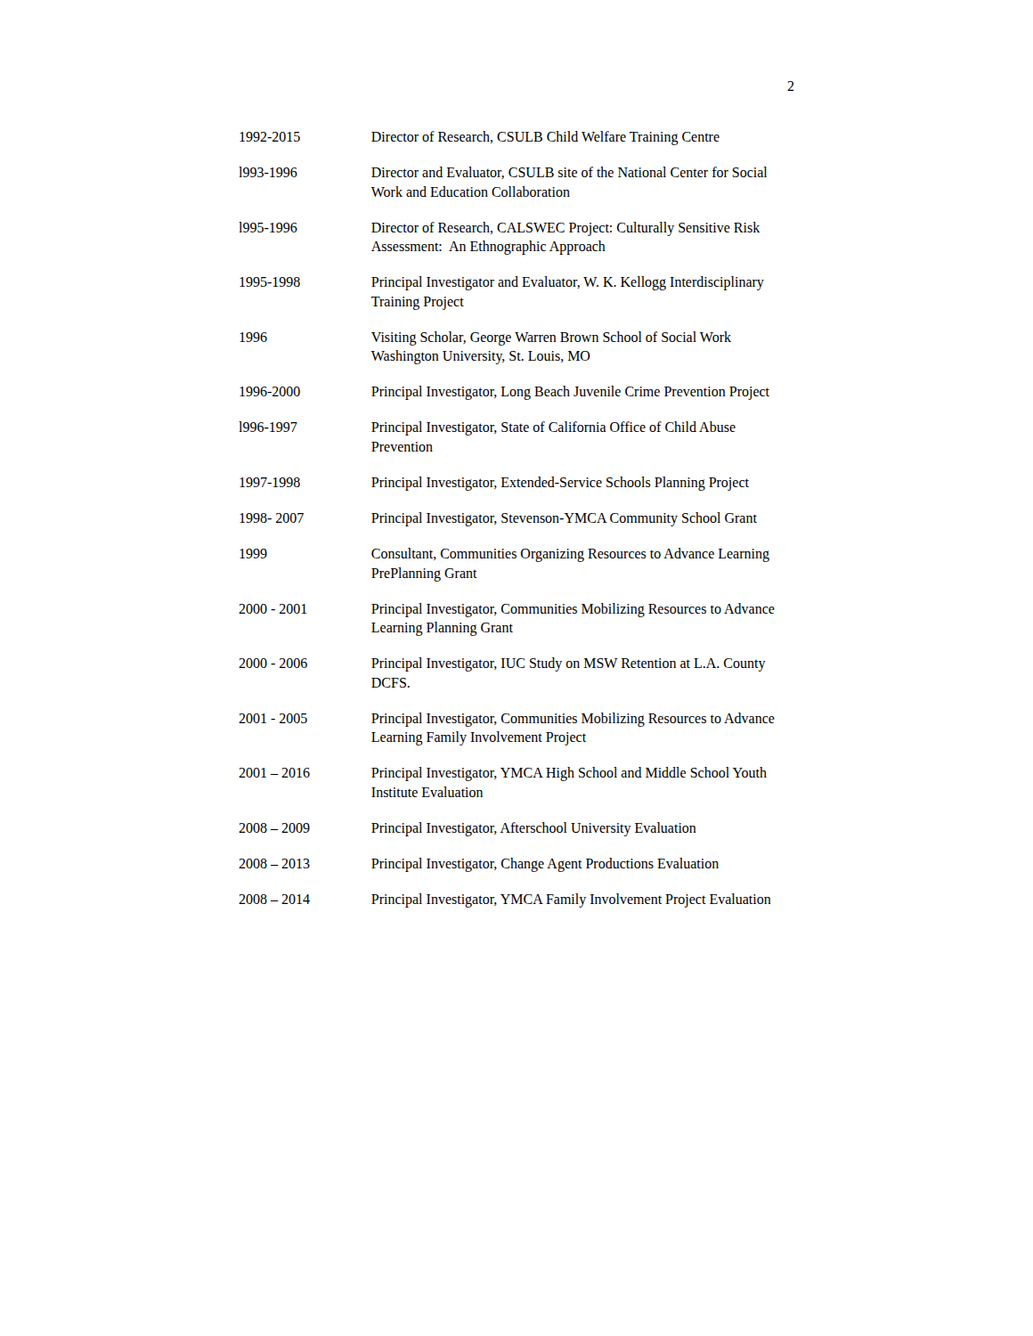2
| 1992-2015 | Director of Research, CSULB Child Welfare Training Centre |
| l993-1996 | Director and Evaluator, CSULB site of the National Center for Social Work and Education Collaboration |
| l995-1996 | Director of Research, CALSWEC Project: Culturally Sensitive Risk Assessment: An Ethnographic Approach |
| 1995-1998 | Principal Investigator and Evaluator, W. K. Kellogg Interdisciplinary Training Project |
| 1996 | Visiting Scholar, George Warren Brown School of Social Work Washington University, St. Louis, MO |
| 1996-2000 | Principal Investigator, Long Beach Juvenile Crime Prevention Project |
| l996-1997 | Principal Investigator, State of California Office of Child Abuse Prevention |
| 1997-1998 | Principal Investigator, Extended-Service Schools Planning Project |
| 1998- 2007 | Principal Investigator, Stevenson-YMCA Community School Grant |
| 1999 | Consultant, Communities Organizing Resources to Advance Learning PrePlanning Grant |
| 2000 - 2001 | Principal Investigator, Communities Mobilizing Resources to Advance Learning Planning Grant |
| 2000 - 2006 | Principal Investigator, IUC Study on MSW Retention at L.A. County DCFS. |
| 2001 - 2005 | Principal Investigator, Communities Mobilizing Resources to Advance Learning Family Involvement Project |
| 2001 – 2016 | Principal Investigator, YMCA High School and Middle School Youth Institute Evaluation |
| 2008 – 2009 | Principal Investigator, Afterschool University Evaluation |
| 2008 – 2013 | Principal Investigator, Change Agent Productions Evaluation |
| 2008 – 2014 | Principal Investigator, YMCA Family Involvement Project Evaluation |